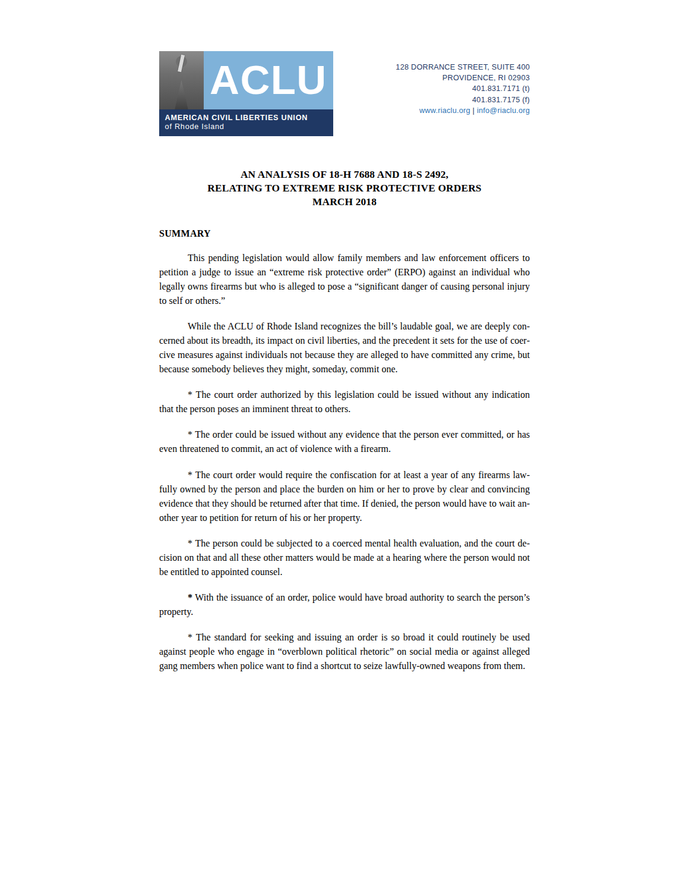ACLU
AMERICAN CIVIL LIBERTIES UNION
of Rhode Island
128 DORRANCE STREET, SUITE 400
PROVIDENCE, RI 02903
401.831.7171 (t)
401.831.7175 (f)
www.riaclu.org | info@riaclu.org
AN ANALYSIS OF 18-H 7688 AND 18-S 2492,
RELATING TO EXTREME RISK PROTECTIVE ORDERS
MARCH 2018
SUMMARY
This pending legislation would allow family members and law enforcement officers to petition a judge to issue an “extreme risk protective order” (ERPO) against an individual who legally owns firearms but who is alleged to pose a “significant danger of causing personal injury to self or others.”
While the ACLU of Rhode Island recognizes the bill’s laudable goal, we are deeply concerned about its breadth, its impact on civil liberties, and the precedent it sets for the use of coercive measures against individuals not because they are alleged to have committed any crime, but because somebody believes they might, someday, commit one.
* The court order authorized by this legislation could be issued without any indication that the person poses an imminent threat to others.
* The order could be issued without any evidence that the person ever committed, or has even threatened to commit, an act of violence with a firearm.
* The court order would require the confiscation for at least a year of any firearms lawfully owned by the person and place the burden on him or her to prove by clear and convincing evidence that they should be returned after that time. If denied, the person would have to wait another year to petition for return of his or her property.
* The person could be subjected to a coerced mental health evaluation, and the court decision on that and all these other matters would be made at a hearing where the person would not be entitled to appointed counsel.
* With the issuance of an order, police would have broad authority to search the person’s property.
* The standard for seeking and issuing an order is so broad it could routinely be used against people who engage in “overblown political rhetoric” on social media or against alleged gang members when police want to find a shortcut to seize lawfully-owned weapons from them.